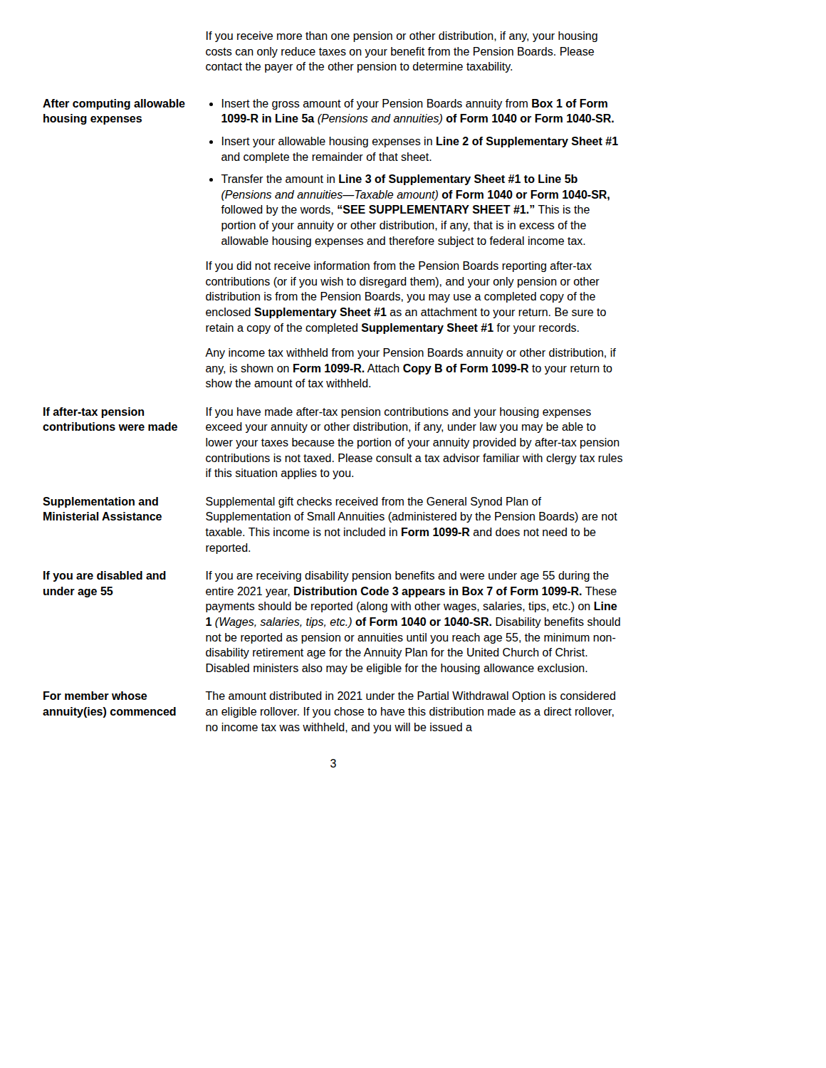If you receive more than one pension or other distribution, if any, your housing costs can only reduce taxes on your benefit from the Pension Boards. Please contact the payer of the other pension to determine taxability.
After computing allowable
housing expenses
Insert the gross amount of your Pension Boards annuity from Box 1 of Form 1099-R in Line 5a (Pensions and annuities) of Form 1040 or Form 1040-SR.
Insert your allowable housing expenses in Line 2 of Supplementary Sheet #1 and complete the remainder of that sheet.
Transfer the amount in Line 3 of Supplementary Sheet #1 to Line 5b (Pensions and annuities—Taxable amount) of Form 1040 or Form 1040-SR, followed by the words, “SEE SUPPLEMENTARY SHEET #1.” This is the portion of your annuity or other distribution, if any, that is in excess of the allowable housing expenses and therefore subject to federal income tax.
If you did not receive information from the Pension Boards reporting after-tax contributions (or if you wish to disregard them), and your only pension or other distribution is from the Pension Boards, you may use a completed copy of the enclosed Supplementary Sheet #1 as an attachment to your return. Be sure to retain a copy of the completed Supplementary Sheet #1 for your records.
Any income tax withheld from your Pension Boards annuity or other distribution, if any, is shown on Form 1099-R. Attach Copy B of Form 1099-R to your return to show the amount of tax withheld.
If after-tax pension contributions were made
If you have made after-tax pension contributions and your housing expenses exceed your annuity or other distribution, if any, under law you may be able to lower your taxes because the portion of your annuity provided by after-tax pension contributions is not taxed. Please consult a tax advisor familiar with clergy tax rules if this situation applies to you.
Supplementation and Ministerial Assistance
Supplemental gift checks received from the General Synod Plan of Supplementation of Small Annuities (administered by the Pension Boards) are not taxable. This income is not included in Form 1099-R and does not need to be reported.
If you are disabled and under age 55
If you are receiving disability pension benefits and were under age 55 during the entire 2021 year, Distribution Code 3 appears in Box 7 of Form 1099-R. These payments should be reported (along with other wages, salaries, tips, etc.) on Line 1 (Wages, salaries, tips, etc.) of Form 1040 or 1040-SR. Disability benefits should not be reported as pension or annuities until you reach age 55, the minimum non-disability retirement age for the Annuity Plan for the United Church of Christ. Disabled ministers also may be eligible for the housing allowance exclusion.
For member whose annuity(ies) commenced
The amount distributed in 2021 under the Partial Withdrawal Option is considered an eligible rollover. If you chose to have this distribution made as a direct rollover, no income tax was withheld, and you will be issued a
3